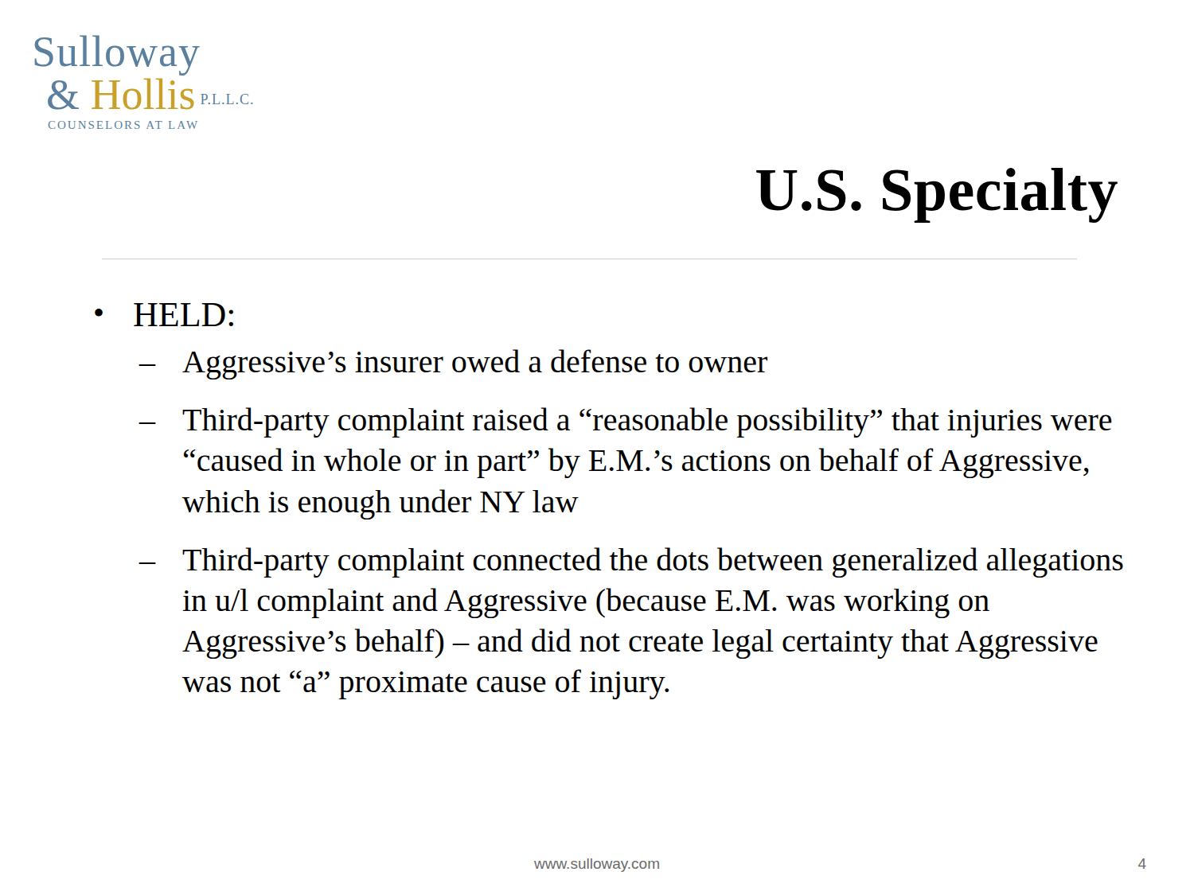Sulloway
& Hollis P.L.L.C.
COUNSELORS AT LAW
U.S. Specialty
HELD:
Aggressive’s insurer owed a defense to owner
Third-party complaint raised a “reasonable possibility” that injuries were “caused in whole or in part” by E.M.’s actions on behalf of Aggressive, which is enough under NY law
Third-party complaint connected the dots between generalized allegations in u/l complaint and Aggressive (because E.M. was working on Aggressive’s behalf) – and did not create legal certainty that Aggressive was not “a” proximate cause of injury.
www.sulloway.com
4